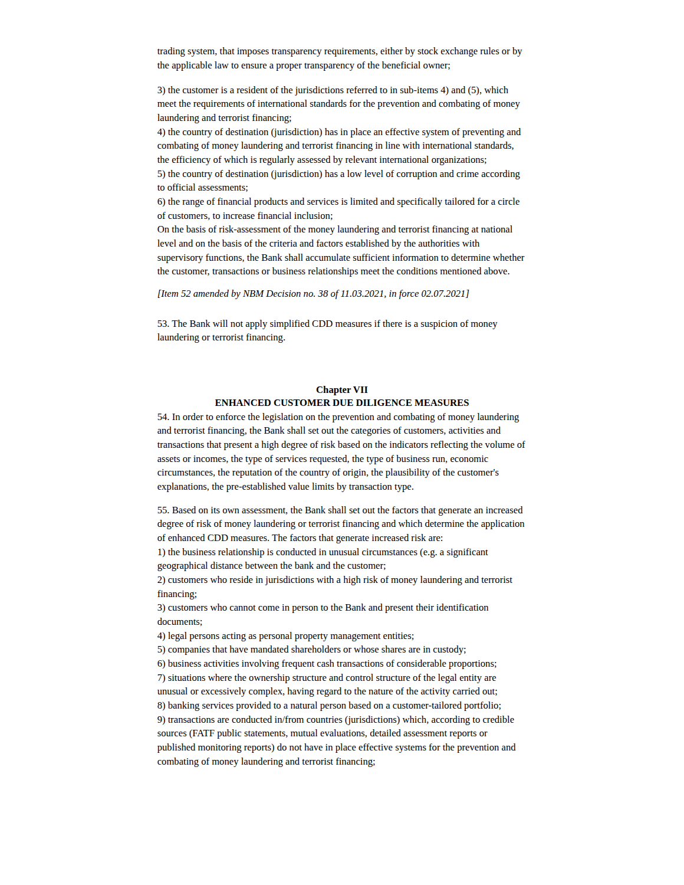trading system, that imposes transparency requirements, either by stock exchange rules or by the applicable law to ensure a proper transparency of the beneficial owner;
3) the customer is a resident of the jurisdictions referred to in sub-items 4) and (5), which meet the requirements of international standards for the prevention and combating of money laundering and terrorist financing;
4) the country of destination (jurisdiction) has in place an effective system of preventing and combating of money laundering and terrorist financing in line with international standards, the efficiency of which is regularly assessed by relevant international organizations;
5) the country of destination (jurisdiction) has a low level of corruption and crime according to official assessments;
6) the range of financial products and services is limited and specifically tailored for a circle of customers, to increase financial inclusion;
On the basis of risk-assessment of the money laundering and terrorist financing at national level and on the basis of the criteria and factors established by the authorities with supervisory functions, the Bank shall accumulate sufficient information to determine whether the customer, transactions or business relationships meet the conditions mentioned above.
[Item 52 amended by NBM Decision no. 38 of 11.03.2021, in force 02.07.2021]
53. The Bank will not apply simplified CDD measures if there is a suspicion of money laundering or terrorist financing.
Chapter VIIEnhanced customer due diligence measures
54. In order to enforce the legislation on the prevention and combating of money laundering and terrorist financing, the Bank shall set out the categories of customers, activities and transactions that present a high degree of risk based on the indicators reflecting the volume of assets or incomes, the type of services requested, the type of business run, economic circumstances, the reputation of the country of origin, the plausibility of the customer's explanations, the pre-established value limits by transaction type.
55. Based on its own assessment, the Bank shall set out the factors that generate an increased degree of risk of money laundering or terrorist financing and which determine the application of enhanced CDD measures. The factors that generate increased risk are:
1) the business relationship is conducted in unusual circumstances (e.g. a significant geographical distance between the bank and the customer;
2) customers who reside in jurisdictions with a high risk of money laundering and terrorist financing;
3) customers who cannot come in person to the Bank and present their identification documents;
4) legal persons acting as personal property management entities;
5) companies that have mandated shareholders or whose shares are in custody;
6) business activities involving frequent cash transactions of considerable proportions;
7) situations where the ownership structure and control structure of the legal entity are unusual or excessively complex, having regard to the nature of the activity carried out;
8) banking services provided to a natural person based on a customer-tailored portfolio;
9) transactions are conducted in/from countries (jurisdictions) which, according to credible sources (FATF public statements, mutual evaluations, detailed assessment reports or published monitoring reports) do not have in place effective systems for the prevention and combating of money laundering and terrorist financing;